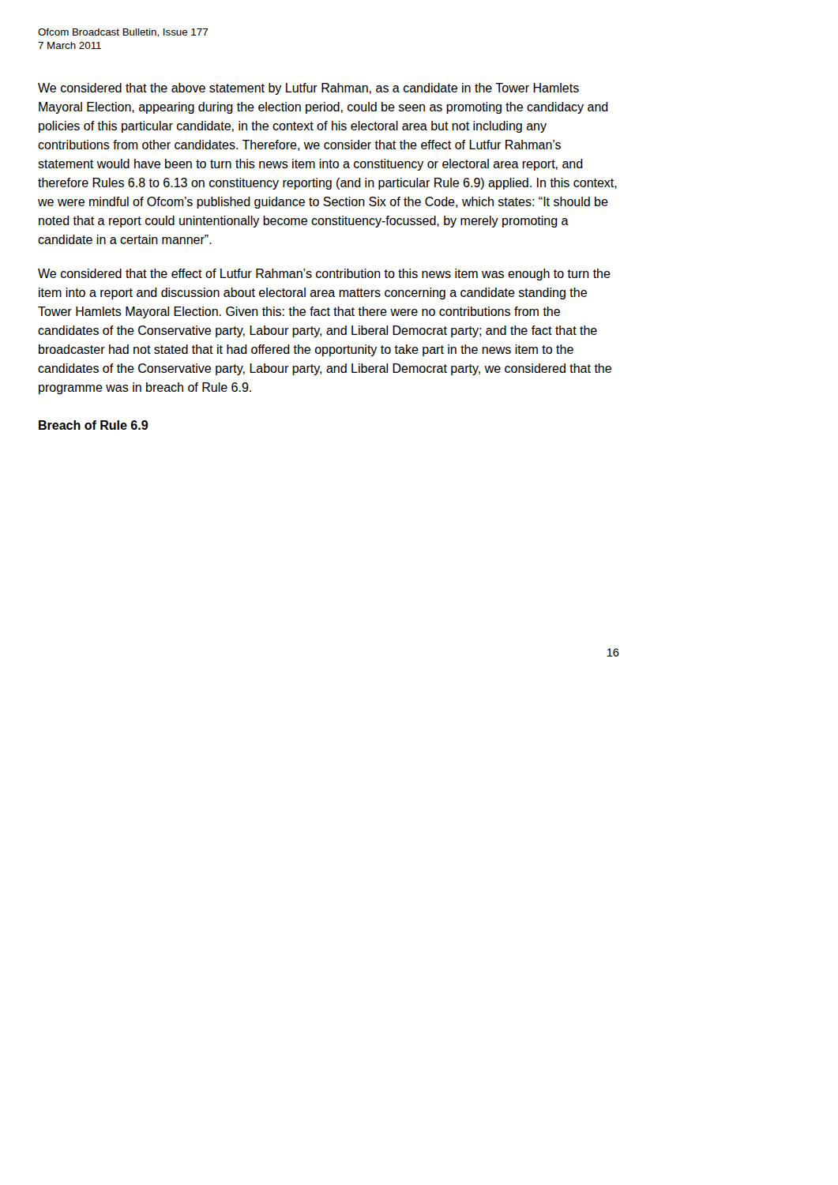Ofcom Broadcast Bulletin, Issue 177
7 March 2011
We considered that the above statement by Lutfur Rahman, as a candidate in the Tower Hamlets Mayoral Election, appearing during the election period, could be seen as promoting the candidacy and policies of this particular candidate, in the context of his electoral area but not including any contributions from other candidates. Therefore, we consider that the effect of Lutfur Rahman’s statement would have been to turn this news item into a constituency or electoral area report, and therefore Rules 6.8 to 6.13 on constituency reporting (and in particular Rule 6.9) applied. In this context, we were mindful of Ofcom’s published guidance to Section Six of the Code, which states: “It should be noted that a report could unintentionally become constituency-focussed, by merely promoting a candidate in a certain manner”.
We considered that the effect of Lutfur Rahman’s contribution to this news item was enough to turn the item into a report and discussion about electoral area matters concerning a candidate standing the Tower Hamlets Mayoral Election. Given this: the fact that there were no contributions from the candidates of the Conservative party, Labour party, and Liberal Democrat party; and the fact that the broadcaster had not stated that it had offered the opportunity to take part in the news item to the candidates of the Conservative party, Labour party, and Liberal Democrat party, we considered that the programme was in breach of Rule 6.9.
Breach of Rule 6.9
16